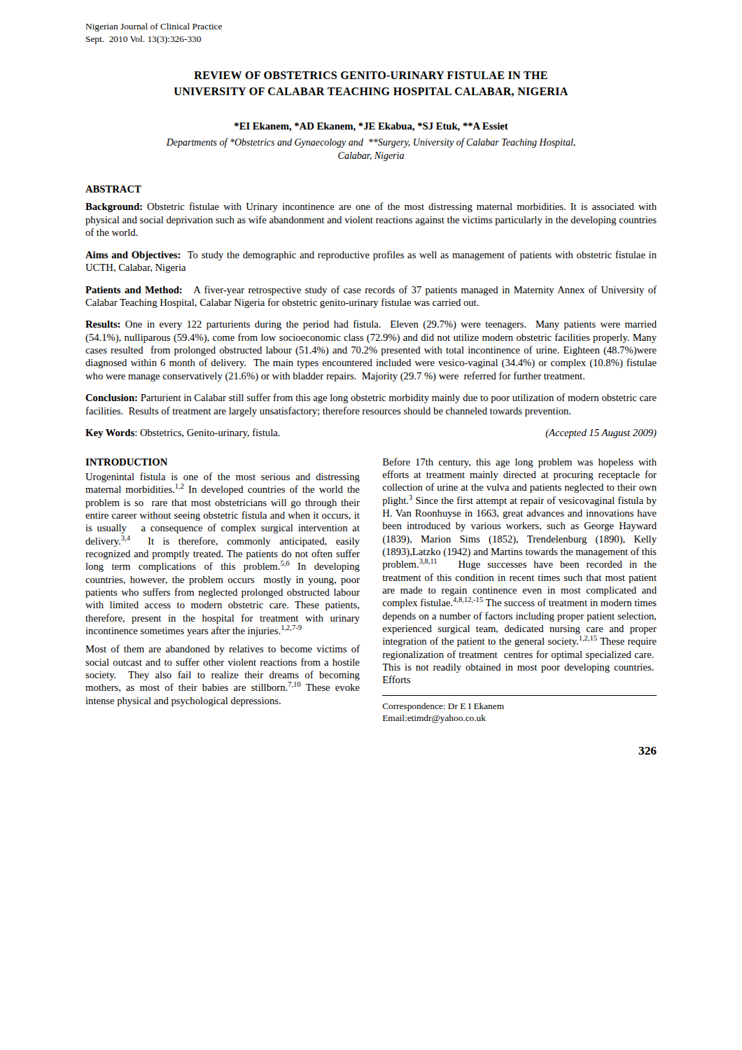Nigerian Journal of Clinical Practice
Sept. 2010 Vol. 13(3):326-330
Review of Obstetrics Genito-Urinary Fistulae in the
University of Calabar Teaching Hospital Calabar, Nigeria
*EI Ekanem, *AD Ekanem, *JE Ekabua, *SJ Etuk, **A Essiet
Departments of *Obstetrics and Gynaecology and **Surgery, University of Calabar Teaching Hospital,
Calabar, Nigeria
ABSTRACT
Background: Obstetric fistulae with Urinary incontinence are one of the most distressing maternal morbidities. It is associated with physical and social deprivation such as wife abandonment and violent reactions against the victims particularly in the developing countries of the world.
Aims and Objectives: To study the demographic and reproductive profiles as well as management of patients with obstetric fistulae in UCTH, Calabar, Nigeria
Patients and Method: A fiver-year retrospective study of case records of 37 patients managed in Maternity Annex of University of Calabar Teaching Hospital, Calabar Nigeria for obstetric genito-urinary fistulae was carried out.
Results: One in every 122 parturients during the period had fistula. Eleven (29.7%) were teenagers. Many patients were married (54.1%), nulliparous (59.4%), come from low socioeconomic class (72.9%) and did not utilize modern obstetric facilities properly. Many cases resulted from prolonged obstructed labour (51.4%) and 70.2% presented with total incontinence of urine. Eighteen (48.7%)were diagnosed within 6 month of delivery. The main types encountered included were vesico-vaginal (34.4%) or complex (10.8%) fistulae who were manage conservatively (21.6%) or with bladder repairs. Majority (29.7 %) were referred for further treatment.
Conclusion: Parturient in Calabar still suffer from this age long obstetric morbidity mainly due to poor utilization of modern obstetric care facilities. Results of treatment are largely unsatisfactory; therefore resources should be channeled towards prevention.
Key Words: Obstetrics, Genito-urinary, fistula. (Accepted 15 August 2009)
Introduction
Urogenintal fistula is one of the most serious and distressing maternal morbidities.1,2 In developed countries of the world the problem is so rare that most obstetricians will go through their entire career without seeing obstetric fistula and when it occurs, it is usually a consequence of complex surgical intervention at delivery.3,4 It is therefore, commonly anticipated, easily recognized and promptly treated. The patients do not often suffer long term complications of this problem.5,6 In developing countries, however, the problem occurs mostly in young, poor patients who suffers from neglected prolonged obstructed labour with limited access to modern obstetric care. These patients, therefore, present in the hospital for treatment with urinary incontinence sometimes years after the injuries.1,2,7-9
Most of them are abandoned by relatives to become victims of social outcast and to suffer other violent reactions from a hostile society. They also fail to realize their dreams of becoming mothers, as most of their babies are stillborn.7,10 These evoke intense physical and psychological depressions.
Before 17th century, this age long problem was hopeless with efforts at treatment mainly directed at procuring receptacle for collection of urine at the vulva and patients neglected to their own plight.3 Since the first attempt at repair of vesicovaginal fistula by H. Van Roonhuyse in 1663, great advances and innovations have been introduced by various workers, such as George Hayward (1839), Marion Sims (1852), Trendelenburg (1890), Kelly (1893),Latzko (1942) and Martins towards the management of this problem.3,8,11 Huge successes have been recorded in the treatment of this condition in recent times such that most patient are made to regain continence even in most complicated and complex fistulae.4,8,12,-15 The success of treatment in modern times depends on a number of factors including proper patient selection, experienced surgical team, dedicated nursing care and proper integration of the patient to the general society.1,2,15 These require regionalization of treatment centres for optimal specialized care. This is not readily obtained in most poor developing countries. Efforts
Correspondence: Dr E I Ekanem
Email:etimdr@yahoo.co.uk
326